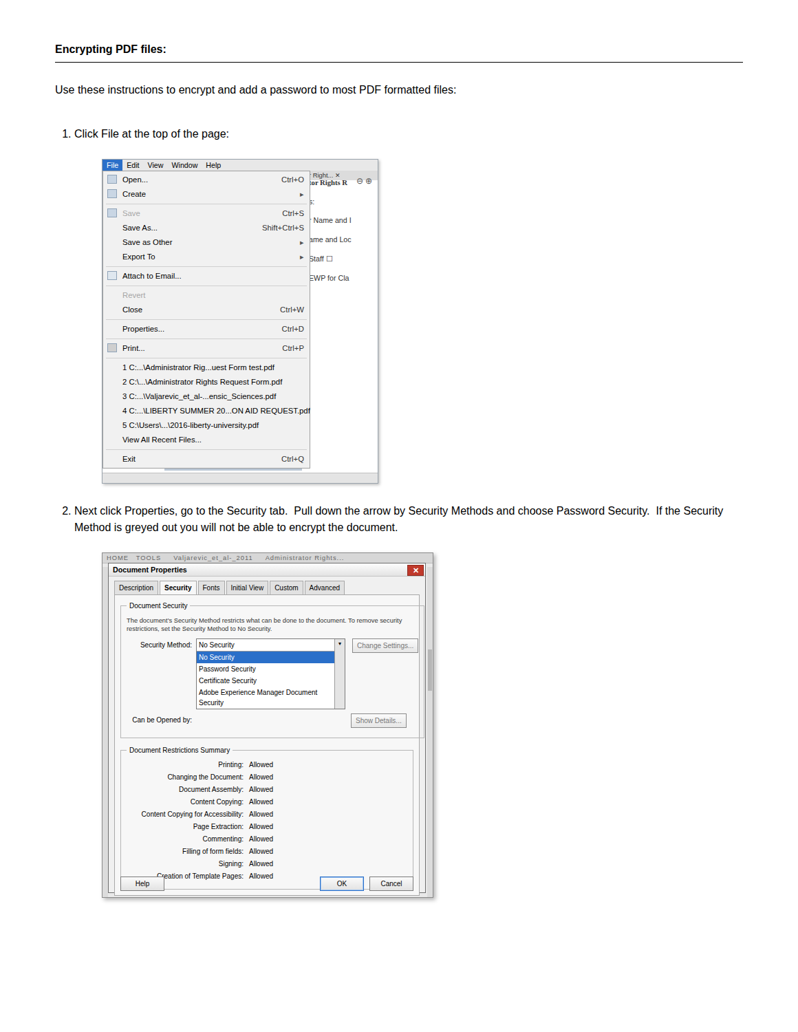Encrypting PDF files:
Use these instructions to encrypt and add a password to most PDF formatted files:
Click File at the top of the page:
File Edit View Window Help
r Right... ✕
⊖ ⊕
tor Rights R
s:
r Name and I
ame and Loc
Staff ☐
EWP for Cla
Open...Ctrl+O
Create▸
SaveCtrl+S
Save As...Shift+Ctrl+S
Save as Other▸
Export To▸
Attach to Email...
Revert
CloseCtrl+W
Properties...Ctrl+D
Print...Ctrl+P
1 C:...\Administrator Rig...uest Form test.pdf
2 C:\...\Administrator Rights Request Form.pdf
3 C:...\Valjarevic_et_al-...ensic_Sciences.pdf
4 C:...\LIBERTY SUMMER 20...ON AID REQUEST.pdf
5 C:\Users\...\2016-liberty-university.pdf
View All Recent Files...
ExitCtrl+Q
Next click Properties, go to the Security tab. Pull down the arrow by Security Methods and choose Password Security. If the Security Method is greyed out you will not be able to encrypt the document.
HOME TOOLS Valjarevic_et_al-_2011 Administrator Rights...
Document Properties
✕
Description
Security
Fonts
Initial View
Custom
Advanced
Document Security
The document's Security Method restricts what can be done to the document. To remove security restrictions, set the Security Method to No Security.
Security Method:
No Security
▾
No Security
Password Security
Certificate Security
Adobe Experience Manager Document Security
Change Settings...
Can be Opened by:
Show Details...
Document Restrictions Summary
Printing:
Allowed
Changing the Document:
Allowed
Document Assembly:
Allowed
Content Copying:
Allowed
Content Copying for Accessibility:
Allowed
Page Extraction:
Allowed
Commenting:
Allowed
Filling of form fields:
Allowed
Signing:
Allowed
Creation of Template Pages:
Allowed
Help
OK
Cancel